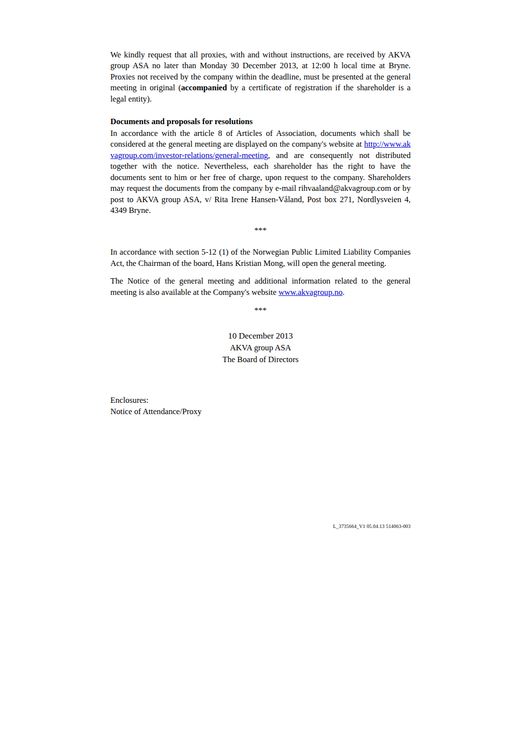We kindly request that all proxies, with and without instructions, are received by AKVA group ASA no later than Monday 30 December 2013, at 12:00 h local time at Bryne. Proxies not received by the company within the deadline, must be presented at the general meeting in original (accompanied by a certificate of registration if the shareholder is a legal entity).
Documents and proposals for resolutions
In accordance with the article 8 of Articles of Association, documents which shall be considered at the general meeting are displayed on the company's website at http://www.akvagroup.com/investor-relations/general-meeting, and are consequently not distributed together with the notice. Nevertheless, each shareholder has the right to have the documents sent to him or her free of charge, upon request to the company. Shareholders may request the documents from the company by e-mail rihvaaland@akvagroup.com or by post to AKVA group ASA, v/ Rita Irene Hansen-Våland, Post box 271, Nordlysveien 4, 4349 Bryne.
***
In accordance with section 5-12 (1) of the Norwegian Public Limited Liability Companies Act, the Chairman of the board, Hans Kristian Mong, will open the general meeting.
The Notice of the general meeting and additional information related to the general meeting is also available at the Company's website www.akvagroup.no.
***
10 December 2013
AKVA group ASA
The Board of Directors
Enclosures:
Notice of Attendance/Proxy
L_3735664_V1 05.04.13 514063-003